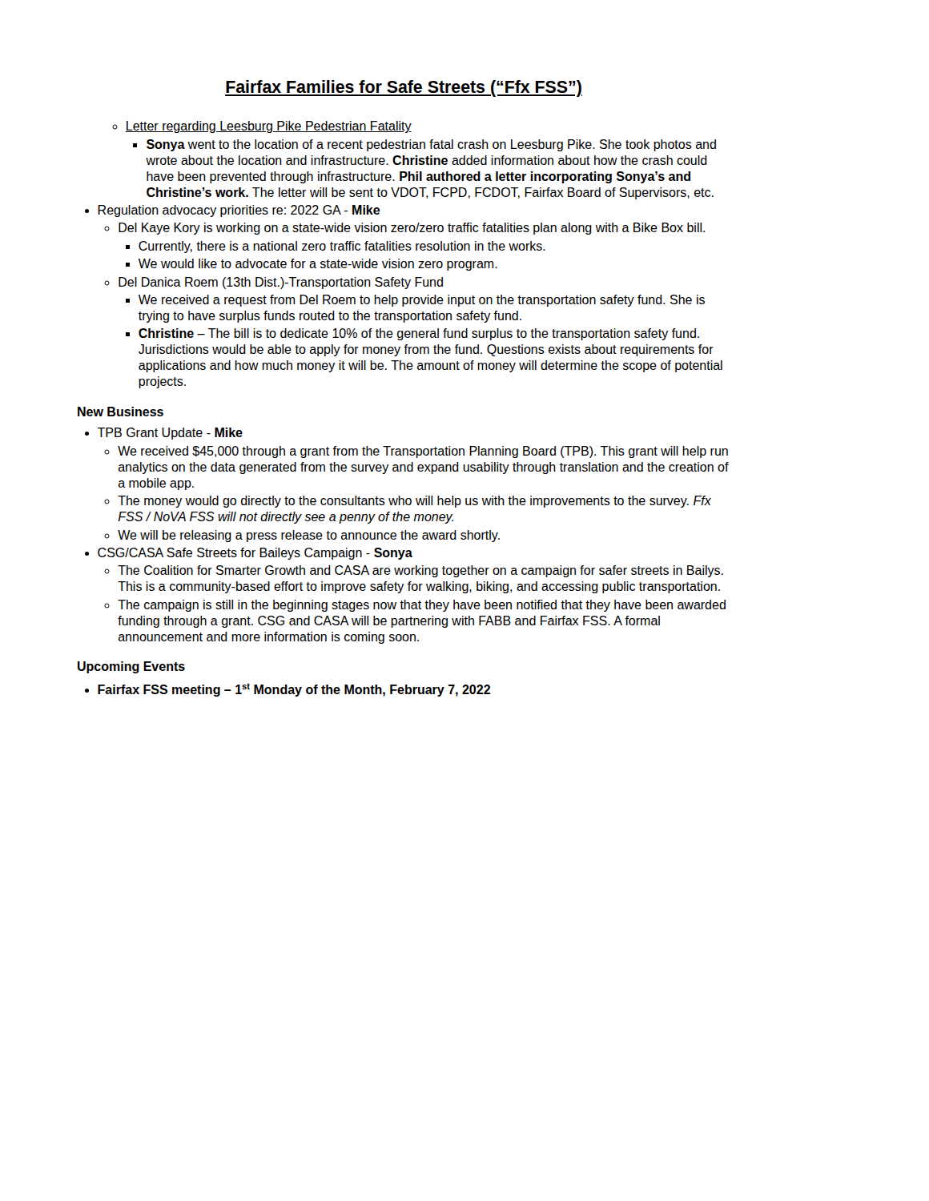Fairfax Families for Safe Streets (“Ffx FSS”)
Letter regarding Leesburg Pike Pedestrian Fatality
Sonya went to the location of a recent pedestrian fatal crash on Leesburg Pike. She took photos and wrote about the location and infrastructure. Christine added information about how the crash could have been prevented through infrastructure. Phil authored a letter incorporating Sonya’s and Christine’s work. The letter will be sent to VDOT, FCPD, FCDOT, Fairfax Board of Supervisors, etc.
Regulation advocacy priorities re: 2022 GA - Mike
Del Kaye Kory is working on a state-wide vision zero/zero traffic fatalities plan along with a Bike Box bill.
Currently, there is a national zero traffic fatalities resolution in the works.
We would like to advocate for a state-wide vision zero program.
Del Danica Roem (13th Dist.)-Transportation Safety Fund
We received a request from Del Roem to help provide input on the transportation safety fund. She is trying to have surplus funds routed to the transportation safety fund.
Christine – The bill is to dedicate 10% of the general fund surplus to the transportation safety fund. Jurisdictions would be able to apply for money from the fund. Questions exists about requirements for applications and how much money it will be. The amount of money will determine the scope of potential projects.
New Business
TPB Grant Update - Mike
We received $45,000 through a grant from the Transportation Planning Board (TPB). This grant will help run analytics on the data generated from the survey and expand usability through translation and the creation of a mobile app.
The money would go directly to the consultants who will help us with the improvements to the survey. Ffx FSS / NoVA FSS will not directly see a penny of the money.
We will be releasing a press release to announce the award shortly.
CSG/CASA Safe Streets for Baileys Campaign - Sonya
The Coalition for Smarter Growth and CASA are working together on a campaign for safer streets in Bailys. This is a community-based effort to improve safety for walking, biking, and accessing public transportation.
The campaign is still in the beginning stages now that they have been notified that they have been awarded funding through a grant. CSG and CASA will be partnering with FABB and Fairfax FSS. A formal announcement and more information is coming soon.
Upcoming Events
Fairfax FSS meeting – 1st Monday of the Month, February 7, 2022